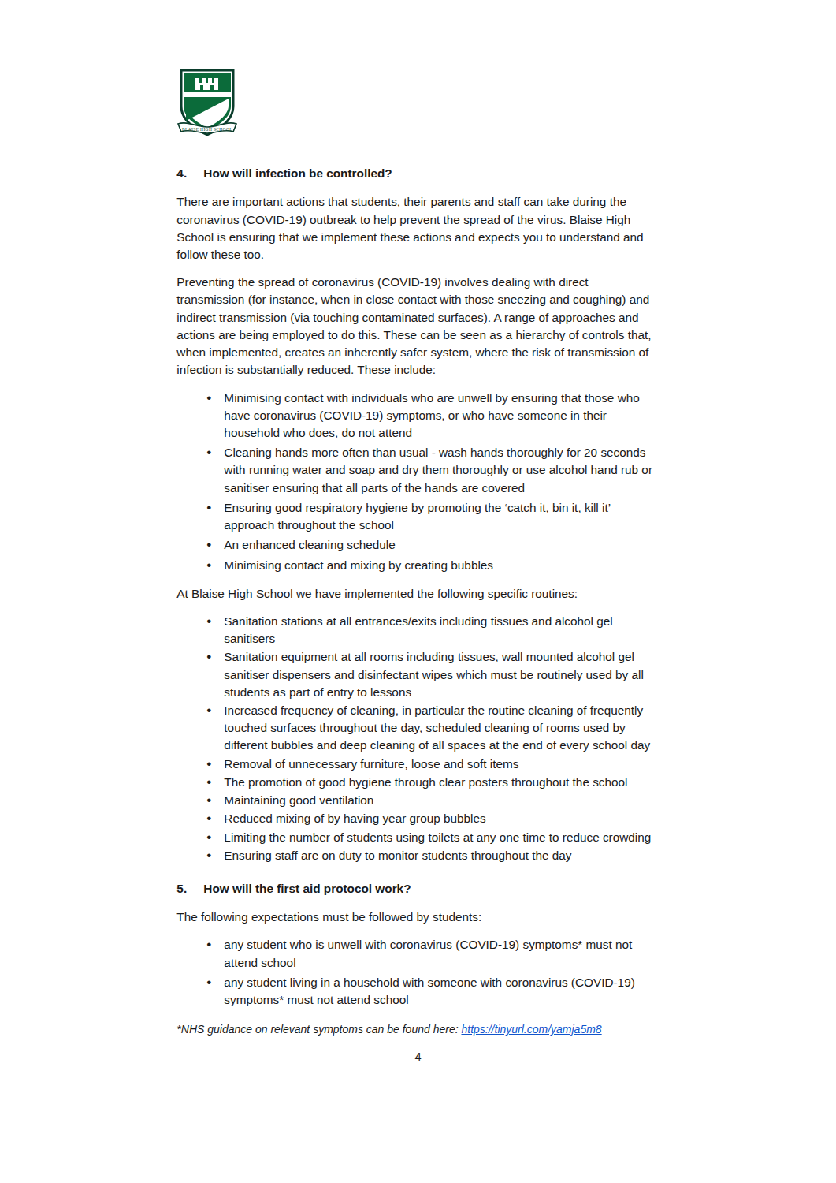Blaise High School crest BLAISE HIGH SCHOOL
4. How will infection be controlled?
There are important actions that students, their parents and staff can take during the coronavirus (COVID-19) outbreak to help prevent the spread of the virus. Blaise High School is ensuring that we implement these actions and expects you to understand and follow these too.
Preventing the spread of coronavirus (COVID-19) involves dealing with direct transmission (for instance, when in close contact with those sneezing and coughing) and indirect transmission (via touching contaminated surfaces). A range of approaches and actions are being employed to do this. These can be seen as a hierarchy of controls that, when implemented, creates an inherently safer system, where the risk of transmission of infection is substantially reduced. These include:
Minimising contact with individuals who are unwell by ensuring that those who have coronavirus (COVID-19) symptoms, or who have someone in their household who does, do not attend
Cleaning hands more often than usual - wash hands thoroughly for 20 seconds with running water and soap and dry them thoroughly or use alcohol hand rub or sanitiser ensuring that all parts of the hands are covered
Ensuring good respiratory hygiene by promoting the ‘catch it, bin it, kill it’ approach throughout the school
An enhanced cleaning schedule
Minimising contact and mixing by creating bubbles
At Blaise High School we have implemented the following specific routines:
Sanitation stations at all entrances/exits including tissues and alcohol gel sanitisers
Sanitation equipment at all rooms including tissues, wall mounted alcohol gel sanitiser dispensers and disinfectant wipes which must be routinely used by all students as part of entry to lessons
Increased frequency of cleaning, in particular the routine cleaning of frequently touched surfaces throughout the day, scheduled cleaning of rooms used by different bubbles and deep cleaning of all spaces at the end of every school day
Removal of unnecessary furniture, loose and soft items
The promotion of good hygiene through clear posters throughout the school
Maintaining good ventilation
Reduced mixing of by having year group bubbles
Limiting the number of students using toilets at any one time to reduce crowding
Ensuring staff are on duty to monitor students throughout the day
5. How will the first aid protocol work?
The following expectations must be followed by students:
any student who is unwell with coronavirus (COVID-19) symptoms* must not attend school
any student living in a household with someone with coronavirus (COVID-19) symptoms* must not attend school
*NHS guidance on relevant symptoms can be found here: https://tinyurl.com/yamja5m8
4